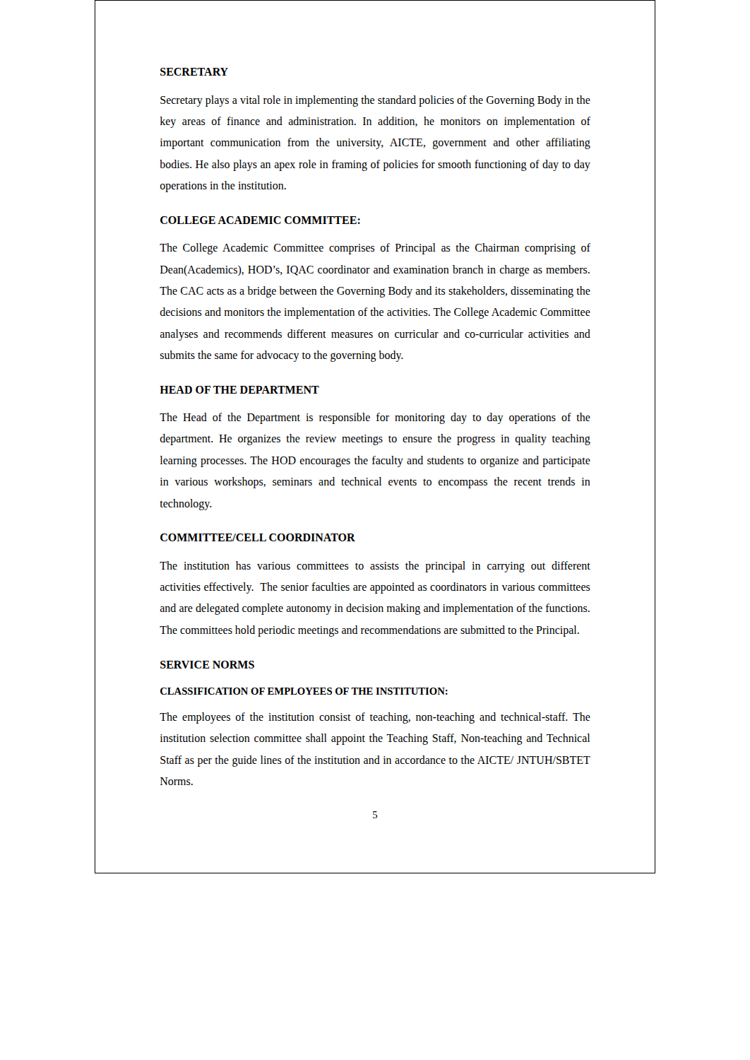SECRETARY
Secretary plays a vital role in implementing the standard policies of the Governing Body in the key areas of finance and administration. In addition, he monitors on implementation of important communication from the university, AICTE, government and other affiliating bodies. He also plays an apex role in framing of policies for smooth functioning of day to day operations in the institution.
COLLEGE ACADEMIC COMMITTEE:
The College Academic Committee comprises of Principal as the Chairman comprising of Dean(Academics), HOD’s, IQAC coordinator and examination branch in charge as members. The CAC acts as a bridge between the Governing Body and its stakeholders, disseminating the decisions and monitors the implementation of the activities. The College Academic Committee analyses and recommends different measures on curricular and co-curricular activities and submits the same for advocacy to the governing body.
HEAD OF THE DEPARTMENT
The Head of the Department is responsible for monitoring day to day operations of the department. He organizes the review meetings to ensure the progress in quality teaching learning processes. The HOD encourages the faculty and students to organize and participate in various workshops, seminars and technical events to encompass the recent trends in technology.
COMMITTEE/CELL COORDINATOR
The institution has various committees to assists the principal in carrying out different activities effectively. The senior faculties are appointed as coordinators in various committees and are delegated complete autonomy in decision making and implementation of the functions. The committees hold periodic meetings and recommendations are submitted to the Principal.
SERVICE NORMS
CLASSIFICATION OF EMPLOYEES OF THE INSTITUTION:
The employees of the institution consist of teaching, non-teaching and technical-staff. The institution selection committee shall appoint the Teaching Staff, Non-teaching and Technical Staff as per the guide lines of the institution and in accordance to the AICTE/ JNTUH/SBTET Norms.
5